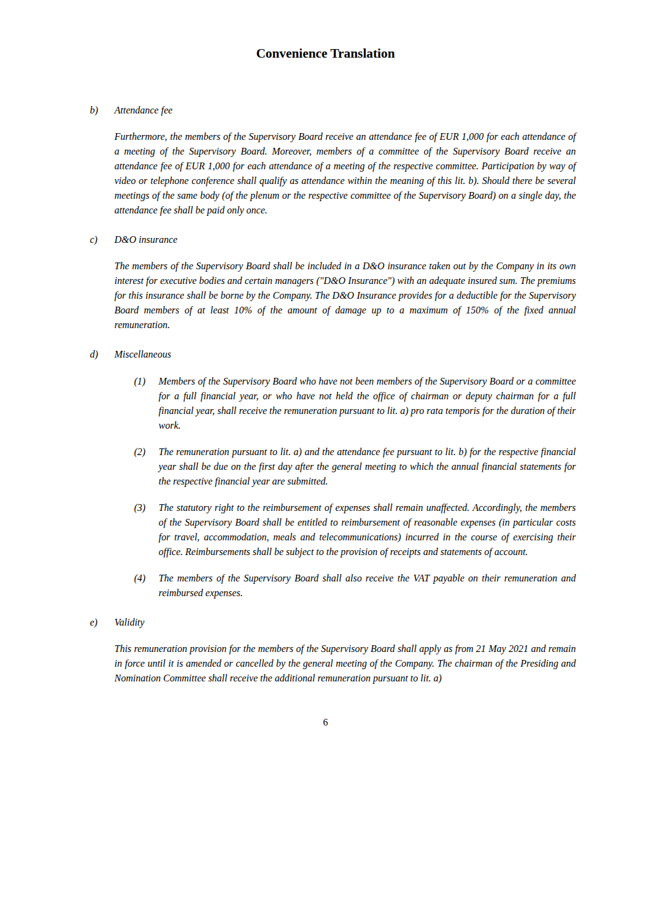Convenience Translation
b)
Attendance fee
Furthermore, the members of the Supervisory Board receive an attendance fee of EUR 1,000 for each attendance of a meeting of the Supervisory Board. Moreover, members of a committee of the Supervisory Board receive an attendance fee of EUR 1,000 for each attendance of a meeting of the respective committee. Participation by way of video or telephone conference shall qualify as attendance within the meaning of this lit. b). Should there be several meetings of the same body (of the plenum or the respective committee of the Supervisory Board) on a single day, the attendance fee shall be paid only once.
c)
D&O insurance
The members of the Supervisory Board shall be included in a D&O insurance taken out by the Company in its own interest for executive bodies and certain managers ("D&O Insurance") with an adequate insured sum. The premiums for this insurance shall be borne by the Company. The D&O Insurance provides for a deductible for the Supervisory Board members of at least 10% of the amount of damage up to a maximum of 150% of the fixed annual remuneration.
d)
Miscellaneous
(1)
Members of the Supervisory Board who have not been members of the Supervisory Board or a committee for a full financial year, or who have not held the office of chairman or deputy chairman for a full financial year, shall receive the remuneration pursuant to lit. a) pro rata temporis for the duration of their work.
(2)
The remuneration pursuant to lit. a) and the attendance fee pursuant to lit. b) for the respective financial year shall be due on the first day after the general meeting to which the annual financial statements for the respective financial year are submitted.
(3)
The statutory right to the reimbursement of expenses shall remain unaffected. Accordingly, the members of the Supervisory Board shall be entitled to reimbursement of reasonable expenses (in particular costs for travel, accommodation, meals and telecommunications) incurred in the course of exercising their office. Reimbursements shall be subject to the provision of receipts and statements of account.
(4)
The members of the Supervisory Board shall also receive the VAT payable on their remuneration and reimbursed expenses.
e)
Validity
This remuneration provision for the members of the Supervisory Board shall apply as from 21 May 2021 and remain in force until it is amended or cancelled by the general meeting of the Company. The chairman of the Presiding and Nomination Committee shall receive the additional remuneration pursuant to lit. a)
6